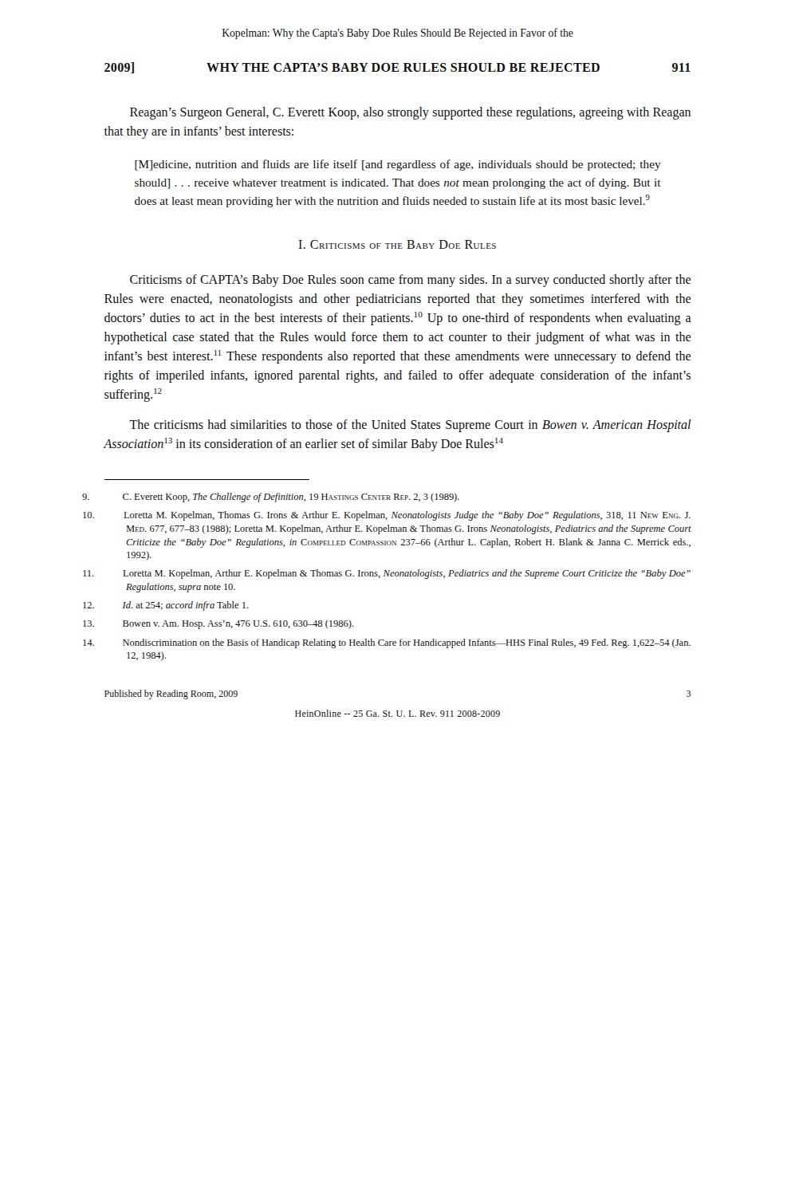Kopelman: Why the Capta's Baby Doe Rules Should Be Rejected in Favor of the
2009] WHY THE CAPTA’S BABY DOE RULES SHOULD BE REJECTED 911
Reagan’s Surgeon General, C. Everett Koop, also strongly supported these regulations, agreeing with Reagan that they are in infants’ best interests:
[M]edicine, nutrition and fluids are life itself [and regardless of age, individuals should be protected; they should] . . . receive whatever treatment is indicated. That does not mean prolonging the act of dying. But it does at least mean providing her with the nutrition and fluids needed to sustain life at its most basic level.9
I. Criticisms of the Baby Doe Rules
Criticisms of CAPTA’s Baby Doe Rules soon came from many sides. In a survey conducted shortly after the Rules were enacted, neonatologists and other pediatricians reported that they sometimes interfered with the doctors’ duties to act in the best interests of their patients.10 Up to one-third of respondents when evaluating a hypothetical case stated that the Rules would force them to act counter to their judgment of what was in the infant’s best interest.11 These respondents also reported that these amendments were unnecessary to defend the rights of imperiled infants, ignored parental rights, and failed to offer adequate consideration of the infant’s suffering.12
The criticisms had similarities to those of the United States Supreme Court in Bowen v. American Hospital Association13 in its consideration of an earlier set of similar Baby Doe Rules14
9. C. Everett Koop, The Challenge of Definition, 19 Hastings Center Rep. 2, 3 (1989).
10. Loretta M. Kopelman, Thomas G. Irons & Arthur E. Kopelman, Neonatologists Judge the “Baby Doe” Regulations, 318, 11 New Eng. J. Med. 677, 677–83 (1988); Loretta M. Kopelman, Arthur E. Kopelman & Thomas G. Irons Neonatologists, Pediatrics and the Supreme Court Criticize the “Baby Doe” Regulations, in Compelled Compassion 237–66 (Arthur L. Caplan, Robert H. Blank & Janna C. Merrick eds., 1992).
11. Loretta M. Kopelman, Arthur E. Kopelman & Thomas G. Irons, Neonatologists, Pediatrics and the Supreme Court Criticize the “Baby Doe” Regulations, supra note 10.
12. Id. at 254; accord infra Table 1.
13. Bowen v. Am. Hosp. Ass’n, 476 U.S. 610, 630–48 (1986).
14. Nondiscrimination on the Basis of Handicap Relating to Health Care for Handicapped Infants—HHS Final Rules, 49 Fed. Reg. 1,622–54 (Jan. 12, 1984).
Published by Reading Room, 2009 3
HeinOnline -- 25 Ga. St. U. L. Rev. 911 2008-2009